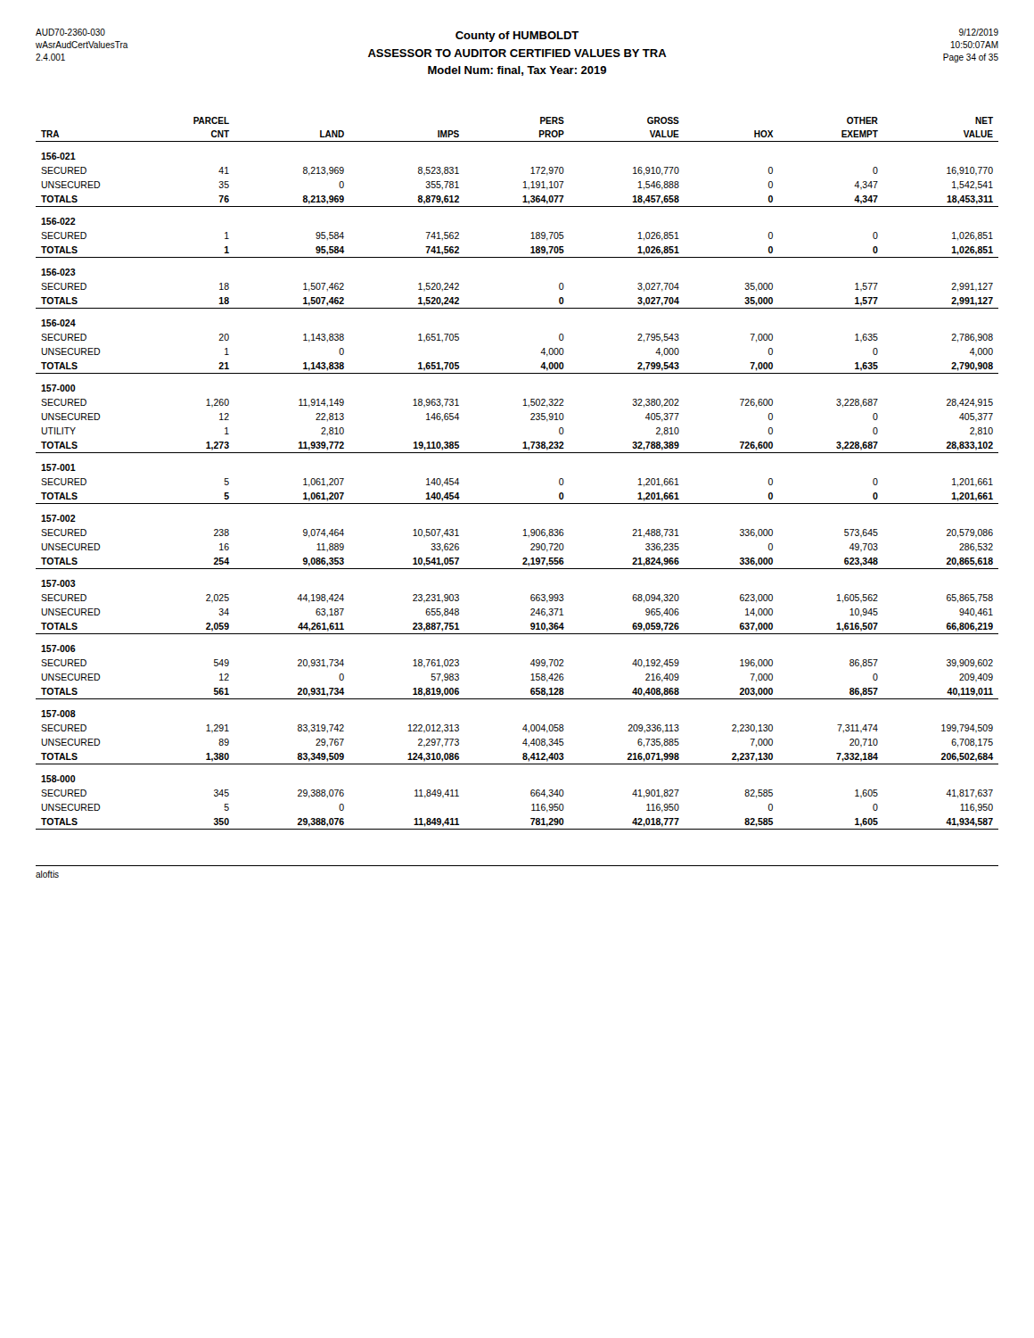AUD70-2360-030
wAsrAudCertValuesTra
2.4.001
County of HUMBOLDT
ASSESSOR TO AUDITOR CERTIFIED VALUES BY TRA
Model Num: final, Tax Year: 2019
9/12/2019
10:50:07AM
Page 34 of 35
| | PARCEL | | | PERS | GROSS | | OTHER | NET |
| --- | --- | --- | --- | --- | --- | --- | --- | --- |
| TRA | CNT | LAND | IMPS | PROP | VALUE | HOX | EXEMPT | VALUE |
| 156-021 | |
| SECURED | 41 | 8,213,969 | 8,523,831 | 172,970 | 16,910,770 | 0 | 0 | 16,910,770 |
| UNSECURED | 35 | 0 | 355,781 | 1,191,107 | 1,546,888 | 0 | 4,347 | 1,542,541 |
| TOTALS | 76 | 8,213,969 | 8,879,612 | 1,364,077 | 18,457,658 | 0 | 4,347 | 18,453,311 |
| 156-022 | |
| SECURED | 1 | 95,584 | 741,562 | 189,705 | 1,026,851 | 0 | 0 | 1,026,851 |
| TOTALS | 1 | 95,584 | 741,562 | 189,705 | 1,026,851 | 0 | 0 | 1,026,851 |
| 156-023 | |
| SECURED | 18 | 1,507,462 | 1,520,242 | 0 | 3,027,704 | 35,000 | 1,577 | 2,991,127 |
| TOTALS | 18 | 1,507,462 | 1,520,242 | 0 | 3,027,704 | 35,000 | 1,577 | 2,991,127 |
| 156-024 | |
| SECURED | 20 | 1,143,838 | 1,651,705 | 0 | 2,795,543 | 7,000 | 1,635 | 2,786,908 |
| UNSECURED | 1 | 0 | | 4,000 | 4,000 | 0 | 0 | 4,000 |
| TOTALS | 21 | 1,143,838 | 1,651,705 | 4,000 | 2,799,543 | 7,000 | 1,635 | 2,790,908 |
| 157-000 | |
| SECURED | 1,260 | 11,914,149 | 18,963,731 | 1,502,322 | 32,380,202 | 726,600 | 3,228,687 | 28,424,915 |
| UNSECURED | 12 | 22,813 | 146,654 | 235,910 | 405,377 | 0 | 0 | 405,377 |
| UTILITY | 1 | 2,810 | | 0 | 2,810 | 0 | 0 | 2,810 |
| TOTALS | 1,273 | 11,939,772 | 19,110,385 | 1,738,232 | 32,788,389 | 726,600 | 3,228,687 | 28,833,102 |
| 157-001 | |
| SECURED | 5 | 1,061,207 | 140,454 | 0 | 1,201,661 | 0 | 0 | 1,201,661 |
| TOTALS | 5 | 1,061,207 | 140,454 | 0 | 1,201,661 | 0 | 0 | 1,201,661 |
| 157-002 | |
| SECURED | 238 | 9,074,464 | 10,507,431 | 1,906,836 | 21,488,731 | 336,000 | 573,645 | 20,579,086 |
| UNSECURED | 16 | 11,889 | 33,626 | 290,720 | 336,235 | 0 | 49,703 | 286,532 |
| TOTALS | 254 | 9,086,353 | 10,541,057 | 2,197,556 | 21,824,966 | 336,000 | 623,348 | 20,865,618 |
| 157-003 | |
| SECURED | 2,025 | 44,198,424 | 23,231,903 | 663,993 | 68,094,320 | 623,000 | 1,605,562 | 65,865,758 |
| UNSECURED | 34 | 63,187 | 655,848 | 246,371 | 965,406 | 14,000 | 10,945 | 940,461 |
| TOTALS | 2,059 | 44,261,611 | 23,887,751 | 910,364 | 69,059,726 | 637,000 | 1,616,507 | 66,806,219 |
| 157-006 | |
| SECURED | 549 | 20,931,734 | 18,761,023 | 499,702 | 40,192,459 | 196,000 | 86,857 | 39,909,602 |
| UNSECURED | 12 | 0 | 57,983 | 158,426 | 216,409 | 7,000 | 0 | 209,409 |
| TOTALS | 561 | 20,931,734 | 18,819,006 | 658,128 | 40,408,868 | 203,000 | 86,857 | 40,119,011 |
| 157-008 | |
| SECURED | 1,291 | 83,319,742 | 122,012,313 | 4,004,058 | 209,336,113 | 2,230,130 | 7,311,474 | 199,794,509 |
| UNSECURED | 89 | 29,767 | 2,297,773 | 4,408,345 | 6,735,885 | 7,000 | 20,710 | 6,708,175 |
| TOTALS | 1,380 | 83,349,509 | 124,310,086 | 8,412,403 | 216,071,998 | 2,237,130 | 7,332,184 | 206,502,684 |
| 158-000 | |
| SECURED | 345 | 29,388,076 | 11,849,411 | 664,340 | 41,901,827 | 82,585 | 1,605 | 41,817,637 |
| UNSECURED | 5 | 0 | | 116,950 | 116,950 | 0 | 0 | 116,950 |
| TOTALS | 350 | 29,388,076 | 11,849,411 | 781,290 | 42,018,777 | 82,585 | 1,605 | 41,934,587 |
aloftis